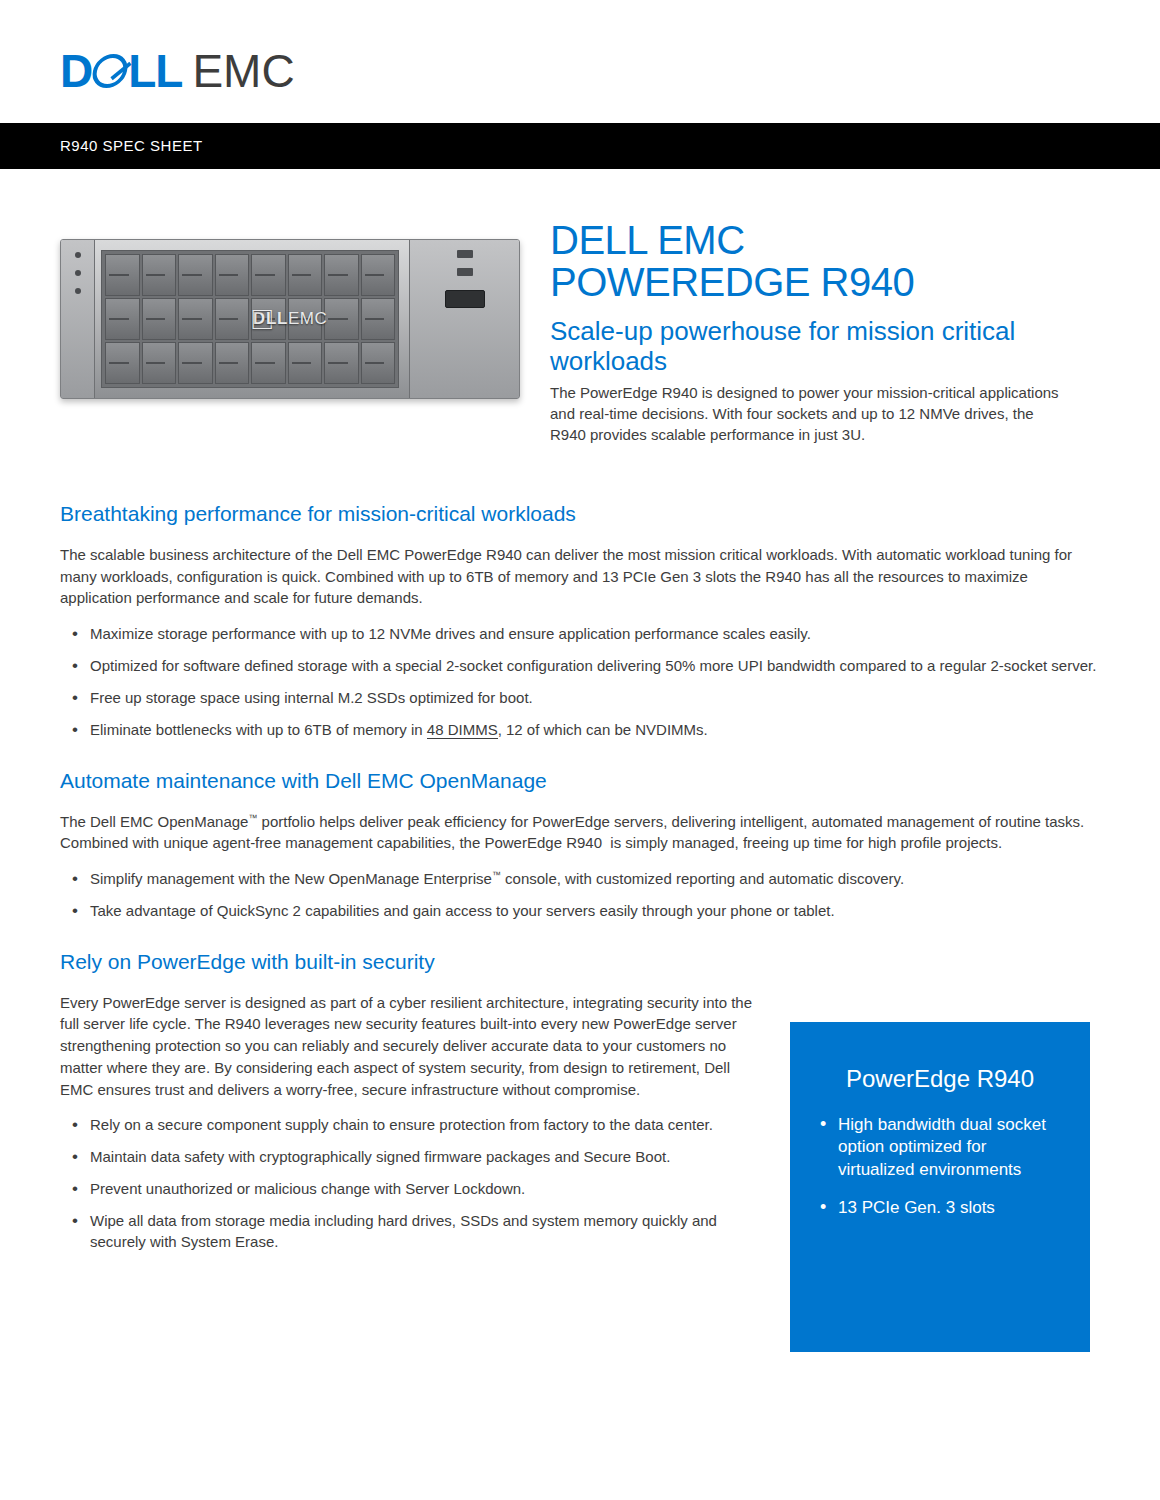D LL EMC
R940 SPEC SHEET
D⃞LLEMC
DELL EMC
POWEREDGE R940
Scale-up powerhouse for mission critical workloads
The PowerEdge R940 is designed to power your mission-critical applications and real-time decisions. With four sockets and up to 12 NMVe drives, the R940 provides scalable performance in just 3U.
Breathtaking performance for mission-critical workloads
The scalable business architecture of the Dell EMC PowerEdge R940 can deliver the most mission critical workloads. With automatic workload tuning for many workloads, configuration is quick. Combined with up to 6TB of memory and 13 PCIe Gen 3 slots the R940 has all the resources to maximize application performance and scale for future demands.
Maximize storage performance with up to 12 NVMe drives and ensure application performance scales easily.
Optimized for software defined storage with a special 2-socket configuration delivering 50% more UPI bandwidth compared to a regular 2-socket server.
Free up storage space using internal M.2 SSDs optimized for boot.
Eliminate bottlenecks with up to 6TB of memory in 48 DIMMS, 12 of which can be NVDIMMs.
Automate maintenance with Dell EMC OpenManage
The Dell EMC OpenManage™ portfolio helps deliver peak efficiency for PowerEdge servers, delivering intelligent, automated management of routine tasks. Combined with unique agent-free management capabilities, the PowerEdge R940 is simply managed, freeing up time for high profile projects.
Simplify management with the New OpenManage Enterprise™ console, with customized reporting and automatic discovery.
Take advantage of QuickSync 2 capabilities and gain access to your servers easily through your phone or tablet.
Rely on PowerEdge with built-in security
Every PowerEdge server is designed as part of a cyber resilient architecture, integrating security into the full server life cycle. The R940 leverages new security features built-into every new PowerEdge server strengthening protection so you can reliably and securely deliver accurate data to your customers no matter where they are. By considering each aspect of system security, from design to retirement, Dell EMC ensures trust and delivers a worry-free, secure infrastructure without compromise.
Rely on a secure component supply chain to ensure protection from factory to the data center.
Maintain data safety with cryptographically signed firmware packages and Secure Boot.
Prevent unauthorized or malicious change with Server Lockdown.
Wipe all data from storage media including hard drives, SSDs and system memory quickly and securely with System Erase.
PowerEdge R940
High bandwidth dual socket option optimized for virtualized environments
13 PCIe Gen. 3 slots